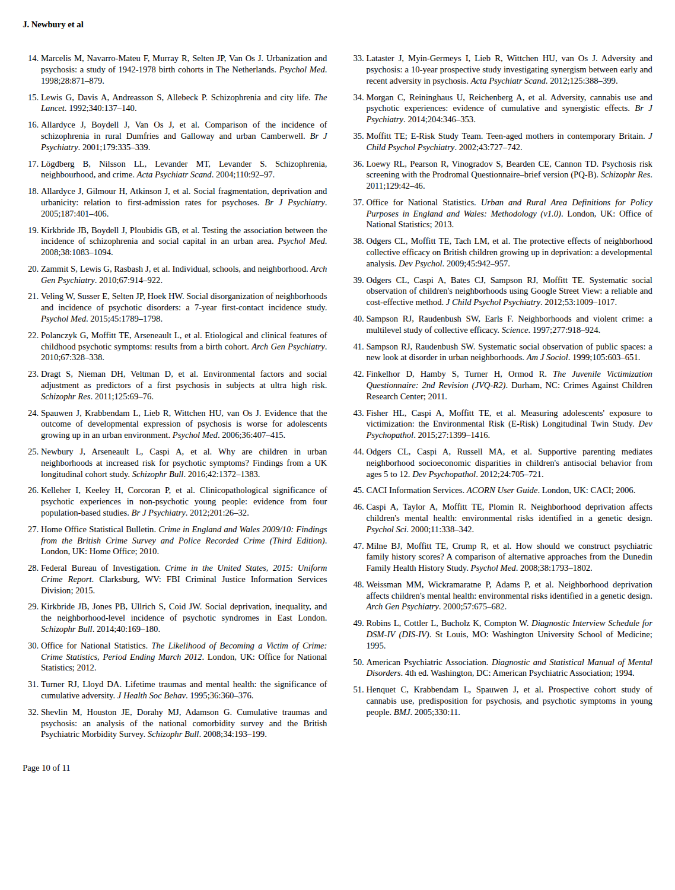J. Newbury et al
Marcelis M, Navarro-Mateu F, Murray R, Selten JP, Van Os J. Urbanization and psychosis: a study of 1942-1978 birth cohorts in The Netherlands. Psychol Med. 1998;28:871–879.
Lewis G, Davis A, Andreasson S, Allebeck P. Schizophrenia and city life. The Lancet. 1992;340:137–140.
Allardyce J, Boydell J, Van Os J, et al. Comparison of the incidence of schizophrenia in rural Dumfries and Galloway and urban Camberwell. Br J Psychiatry. 2001;179:335–339.
Lögdberg B, Nilsson LL, Levander MT, Levander S. Schizophrenia, neighbourhood, and crime. Acta Psychiatr Scand. 2004;110:92–97.
Allardyce J, Gilmour H, Atkinson J, et al. Social fragmentation, deprivation and urbanicity: relation to first-admission rates for psychoses. Br J Psychiatry. 2005;187:401–406.
Kirkbride JB, Boydell J, Ploubidis GB, et al. Testing the association between the incidence of schizophrenia and social capital in an urban area. Psychol Med. 2008;38:1083–1094.
Zammit S, Lewis G, Rasbash J, et al. Individual, schools, and neighborhood. Arch Gen Psychiatry. 2010;67:914–922.
Veling W, Susser E, Selten JP, Hoek HW. Social disorganization of neighborhoods and incidence of psychotic disorders: a 7-year first-contact incidence study. Psychol Med. 2015;45:1789–1798.
Polanczyk G, Moffitt TE, Arseneault L, et al. Etiological and clinical features of childhood psychotic symptoms: results from a birth cohort. Arch Gen Psychiatry. 2010;67:328–338.
Dragt S, Nieman DH, Veltman D, et al. Environmental factors and social adjustment as predictors of a first psychosis in subjects at ultra high risk. Schizophr Res. 2011;125:69–76.
Spauwen J, Krabbendam L, Lieb R, Wittchen HU, van Os J. Evidence that the outcome of developmental expression of psychosis is worse for adolescents growing up in an urban environment. Psychol Med. 2006;36:407–415.
Newbury J, Arseneault L, Caspi A, et al. Why are children in urban neighborhoods at increased risk for psychotic symptoms? Findings from a UK longitudinal cohort study. Schizophr Bull. 2016;42:1372–1383.
Kelleher I, Keeley H, Corcoran P, et al. Clinicopathological significance of psychotic experiences in non-psychotic young people: evidence from four population-based studies. Br J Psychiatry. 2012;201:26–32.
Home Office Statistical Bulletin. Crime in England and Wales 2009/10: Findings from the British Crime Survey and Police Recorded Crime (Third Edition). London, UK: Home Office; 2010.
Federal Bureau of Investigation. Crime in the United States, 2015: Uniform Crime Report. Clarksburg, WV: FBI Criminal Justice Information Services Division; 2015.
Kirkbride JB, Jones PB, Ullrich S, Coid JW. Social deprivation, inequality, and the neighborhood-level incidence of psychotic syndromes in East London. Schizophr Bull. 2014;40:169–180.
Office for National Statistics. The Likelihood of Becoming a Victim of Crime: Crime Statistics, Period Ending March 2012. London, UK: Office for National Statistics; 2012.
Turner RJ, Lloyd DA. Lifetime traumas and mental health: the significance of cumulative adversity. J Health Soc Behav. 1995;36:360–376.
Shevlin M, Houston JE, Dorahy MJ, Adamson G. Cumulative traumas and psychosis: an analysis of the national comorbidity survey and the British Psychiatric Morbidity Survey. Schizophr Bull. 2008;34:193–199.
Lataster J, Myin-Germeys I, Lieb R, Wittchen HU, van Os J. Adversity and psychosis: a 10-year prospective study investigating synergism between early and recent adversity in psychosis. Acta Psychiatr Scand. 2012;125:388–399.
Morgan C, Reininghaus U, Reichenberg A, et al. Adversity, cannabis use and psychotic experiences: evidence of cumulative and synergistic effects. Br J Psychiatry. 2014;204:346–353.
Moffitt TE; E-Risk Study Team. Teen-aged mothers in contemporary Britain. J Child Psychol Psychiatry. 2002;43:727–742.
Loewy RL, Pearson R, Vinogradov S, Bearden CE, Cannon TD. Psychosis risk screening with the Prodromal Questionnaire–brief version (PQ-B). Schizophr Res. 2011;129:42–46.
Office for National Statistics. Urban and Rural Area Definitions for Policy Purposes in England and Wales: Methodology (v1.0). London, UK: Office of National Statistics; 2013.
Odgers CL, Moffitt TE, Tach LM, et al. The protective effects of neighborhood collective efficacy on British children growing up in deprivation: a developmental analysis. Dev Psychol. 2009;45:942–957.
Odgers CL, Caspi A, Bates CJ, Sampson RJ, Moffitt TE. Systematic social observation of children's neighborhoods using Google Street View: a reliable and cost-effective method. J Child Psychol Psychiatry. 2012;53:1009–1017.
Sampson RJ, Raudenbush SW, Earls F. Neighborhoods and violent crime: a multilevel study of collective efficacy. Science. 1997;277:918–924.
Sampson RJ, Raudenbush SW. Systematic social observation of public spaces: a new look at disorder in urban neighborhoods. Am J Sociol. 1999;105:603–651.
Finkelhor D, Hamby S, Turner H, Ormod R. The Juvenile Victimization Questionnaire: 2nd Revision (JVQ-R2). Durham, NC: Crimes Against Children Research Center; 2011.
Fisher HL, Caspi A, Moffitt TE, et al. Measuring adolescents' exposure to victimization: the Environmental Risk (E-Risk) Longitudinal Twin Study. Dev Psychopathol. 2015;27:1399–1416.
Odgers CL, Caspi A, Russell MA, et al. Supportive parenting mediates neighborhood socioeconomic disparities in children's antisocial behavior from ages 5 to 12. Dev Psychopathol. 2012;24:705–721.
CACI Information Services. ACORN User Guide. London, UK: CACI; 2006.
Caspi A, Taylor A, Moffitt TE, Plomin R. Neighborhood deprivation affects children's mental health: environmental risks identified in a genetic design. Psychol Sci. 2000;11:338–342.
Milne BJ, Moffitt TE, Crump R, et al. How should we construct psychiatric family history scores? A comparison of alternative approaches from the Dunedin Family Health History Study. Psychol Med. 2008;38:1793–1802.
Weissman MM, Wickramaratne P, Adams P, et al. Neighborhood deprivation affects children's mental health: environmental risks identified in a genetic design. Arch Gen Psychiatry. 2000;57:675–682.
Robins L, Cottler L, Bucholz K, Compton W. Diagnostic Interview Schedule for DSM-IV (DIS-IV). St Louis, MO: Washington University School of Medicine; 1995.
American Psychiatric Association. Diagnostic and Statistical Manual of Mental Disorders. 4th ed. Washington, DC: American Psychiatric Association; 1994.
Henquet C, Krabbendam L, Spauwen J, et al. Prospective cohort study of cannabis use, predisposition for psychosis, and psychotic symptoms in young people. BMJ. 2005;330:11.
Page 10 of 11